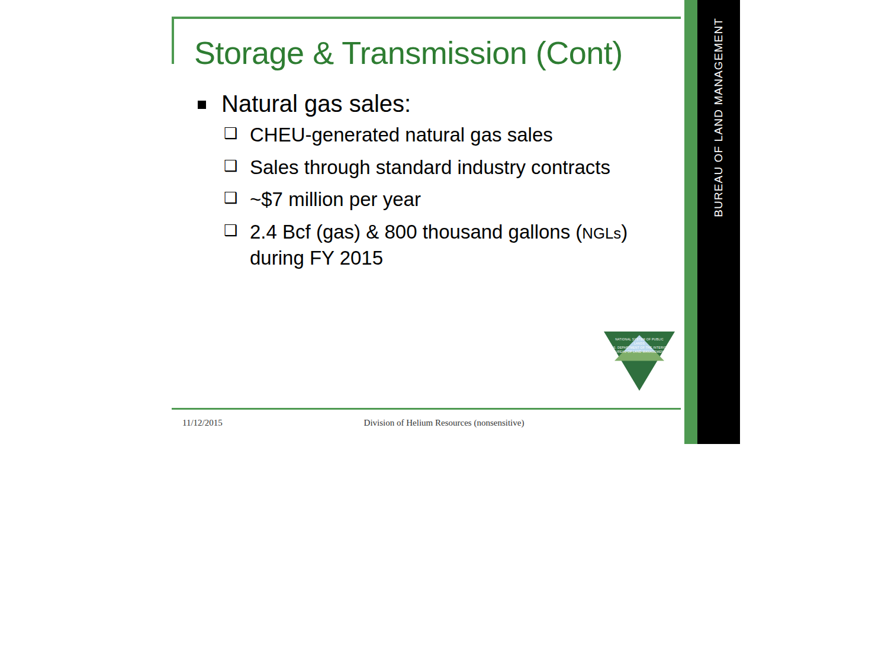BUREAU OF LAND MANAGEMENT
Storage & Transmission (Cont)
Natural gas sales:
CHEU-generated natural gas sales
Sales through standard industry contracts
~$7 million per year
2.4 Bcf (gas) & 800 thousand gallons (NGLs) during FY 2015
NATIONAL SYSTEM OF PUBLIC LANDS
U.S. DEPARTMENT OF THE INTERIOR
BUREAU OF LAND MANAGEMENT
11/12/2015
Division of Helium Resources (nonsensitive)
8